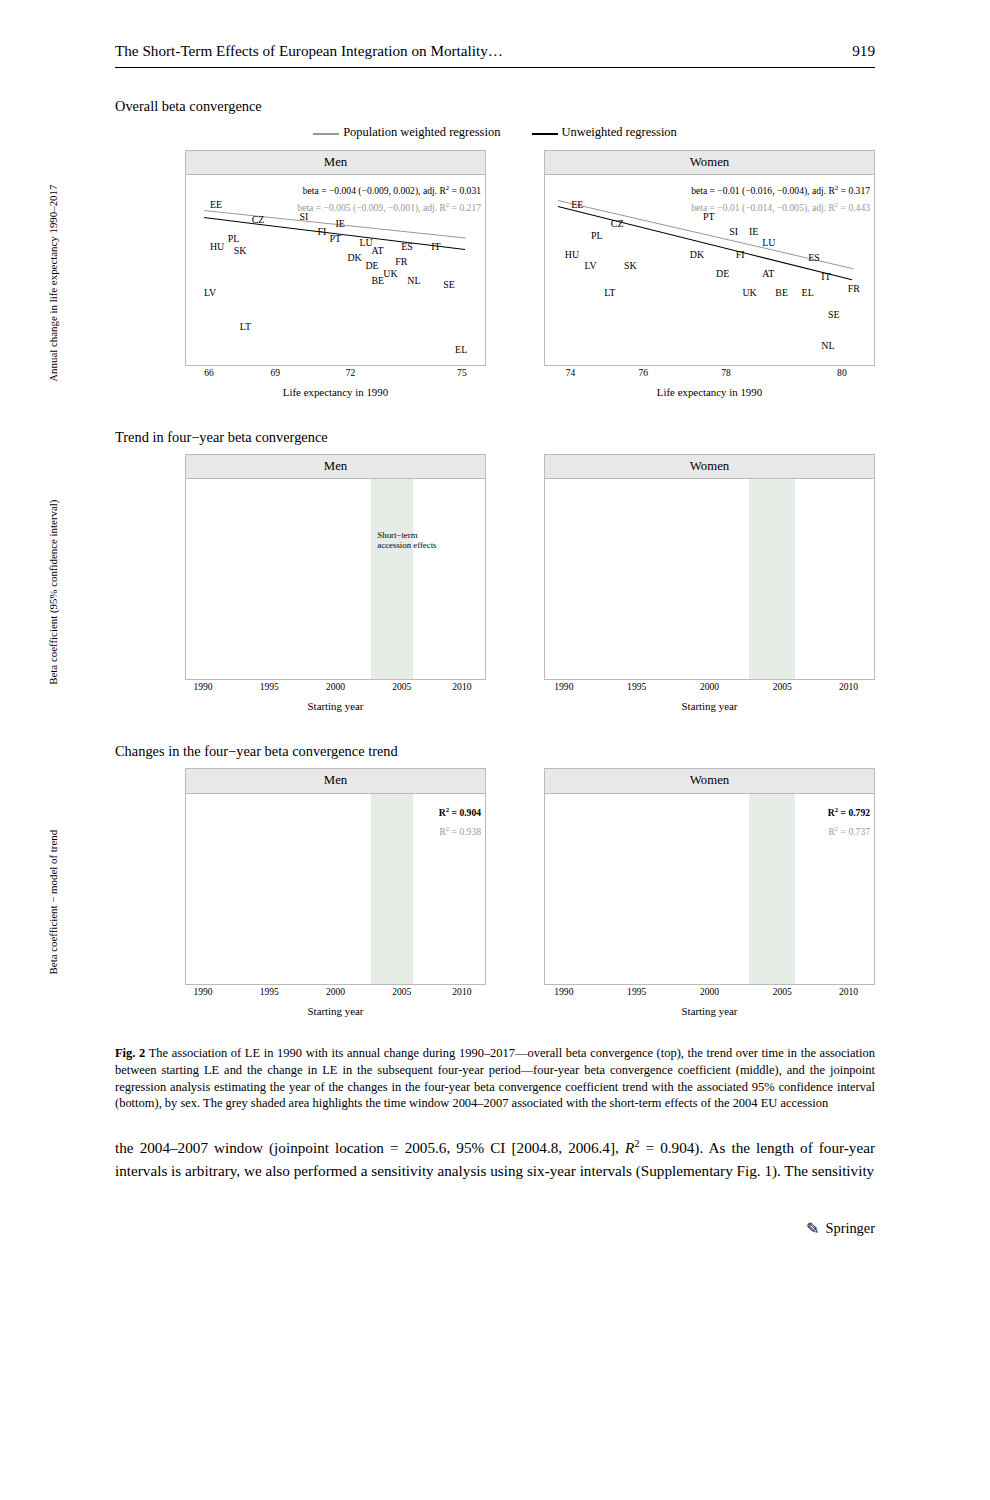The Short-Term Effects of European Integration on Mortality… 919
Overall beta convergence
Population weighted regression Unweighted regression
Annual change in life expectancy 1990–2017
Men
0.30 0.25 0.20 0.15
beta = −0.004 (−0.009, 0.002), adj. R2 = 0.031
beta = −0.005 (−0.009, −0.001), adj. R2 = 0.217
EE CZ SI PL FI IE PT HU SK LU AT DK ES IT DE FR UK BE NL SE LV LT EL
66 69 72 75
Life expectancy in 1990
Women
0.25 0.20 0.15
beta = −0.01 (−0.016, −0.004), adj. R2 = 0.317
beta = −0.01 (−0.014, −0.005), adj. R2 = 0.443
EE CZ PT PL SI IE LU HU DK FI LV SK ES DE AT IT LT UK BE EL FR SE NL
74 76 78 80
Life expectancy in 1990
Trend in four−year beta convergence
Beta coefficient (95% confidence interval)
Men
0.10 0.05 0.00 −0.05
Short−term accession effects
1990 1995 2000 2005 2010
Starting year
Women
0.10 0.05 0.00 −0.05
1990 1995 2000 2005 2010
Starting year
Changes in the four−year beta convergence trend
Beta coefficient − model of trend
Men
0.06 0.03 0.00 −0.03
R2 = 0.904
R2 = 0.938
1990 1995 2000 2005 2010
Starting year
Women
0.04 0.02 0.00 −0.02 −0.04
R2 = 0.792
R2 = 0.737
1990 1995 2000 2005 2010
Starting year
Fig. 2 The association of LE in 1990 with its annual change during 1990–2017—overall beta convergence (top), the trend over time in the association between starting LE and the change in LE in the subsequent four-year period—four-year beta convergence coefficient (middle), and the joinpoint regression analysis estimating the year of the changes in the four-year beta convergence coefficient trend with the associated 95% confidence interval (bottom), by sex. The grey shaded area highlights the time window 2004–2007 associated with the short-term effects of the 2004 EU accession
the 2004–2007 window (joinpoint location = 2005.6, 95% CI [2004.8, 2006.4], R2 = 0.904). As the length of four-year intervals is arbitrary, we also performed a sensitivity analysis using six-year intervals (Supplementary Fig. 1). The sensitivity
✎ Springer